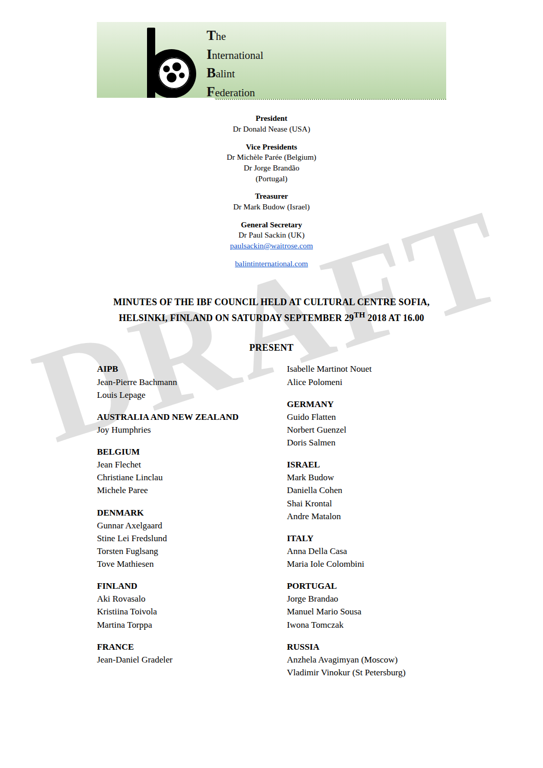DRAFT
The
International
Balint
Federation
President
Dr Donald Nease (USA)
Vice Presidents
Dr Michèle Parée (Belgium)
Dr Jorge Brandão
(Portugal)
Treasurer
Dr Mark Budow (Israel)
General Secretary
Dr Paul Sackin (UK)
paulsackin@waitrose.com
balintinternational.com
MINUTES OF THE IBF COUNCIL HELD AT CULTURAL CENTRE SOFIA, HELSINKI, FINLAND ON SATURDAY SEPTEMBER 29TH 2018 AT 16.00
PRESENT
AIPB
Jean-Pierre Bachmann
Louis Lepage
AUSTRALIA AND NEW ZEALAND
Joy Humphries
BELGIUM
Jean Flechet
Christiane Linclau
Michele Paree
DENMARK
Gunnar Axelgaard
Stine Lei Fredslund
Torsten Fuglsang
Tove Mathiesen
FINLAND
Aki Rovasalo
Kristiina Toivola
Martina Torppa
FRANCE
Jean-Daniel Gradeler
Isabelle Martinot Nouet
Alice Polomeni
GERMANY
Guido Flatten
Norbert Guenzel
Doris Salmen
ISRAEL
Mark Budow
Daniella Cohen
Shai Krontal
Andre Matalon
ITALY
Anna Della Casa
Maria Iole Colombini
PORTUGAL
Jorge Brandao
Manuel Mario Sousa
Iwona Tomczak
RUSSIA
Anzhela Avagimyan (Moscow)
Vladimir Vinokur (St Petersburg)